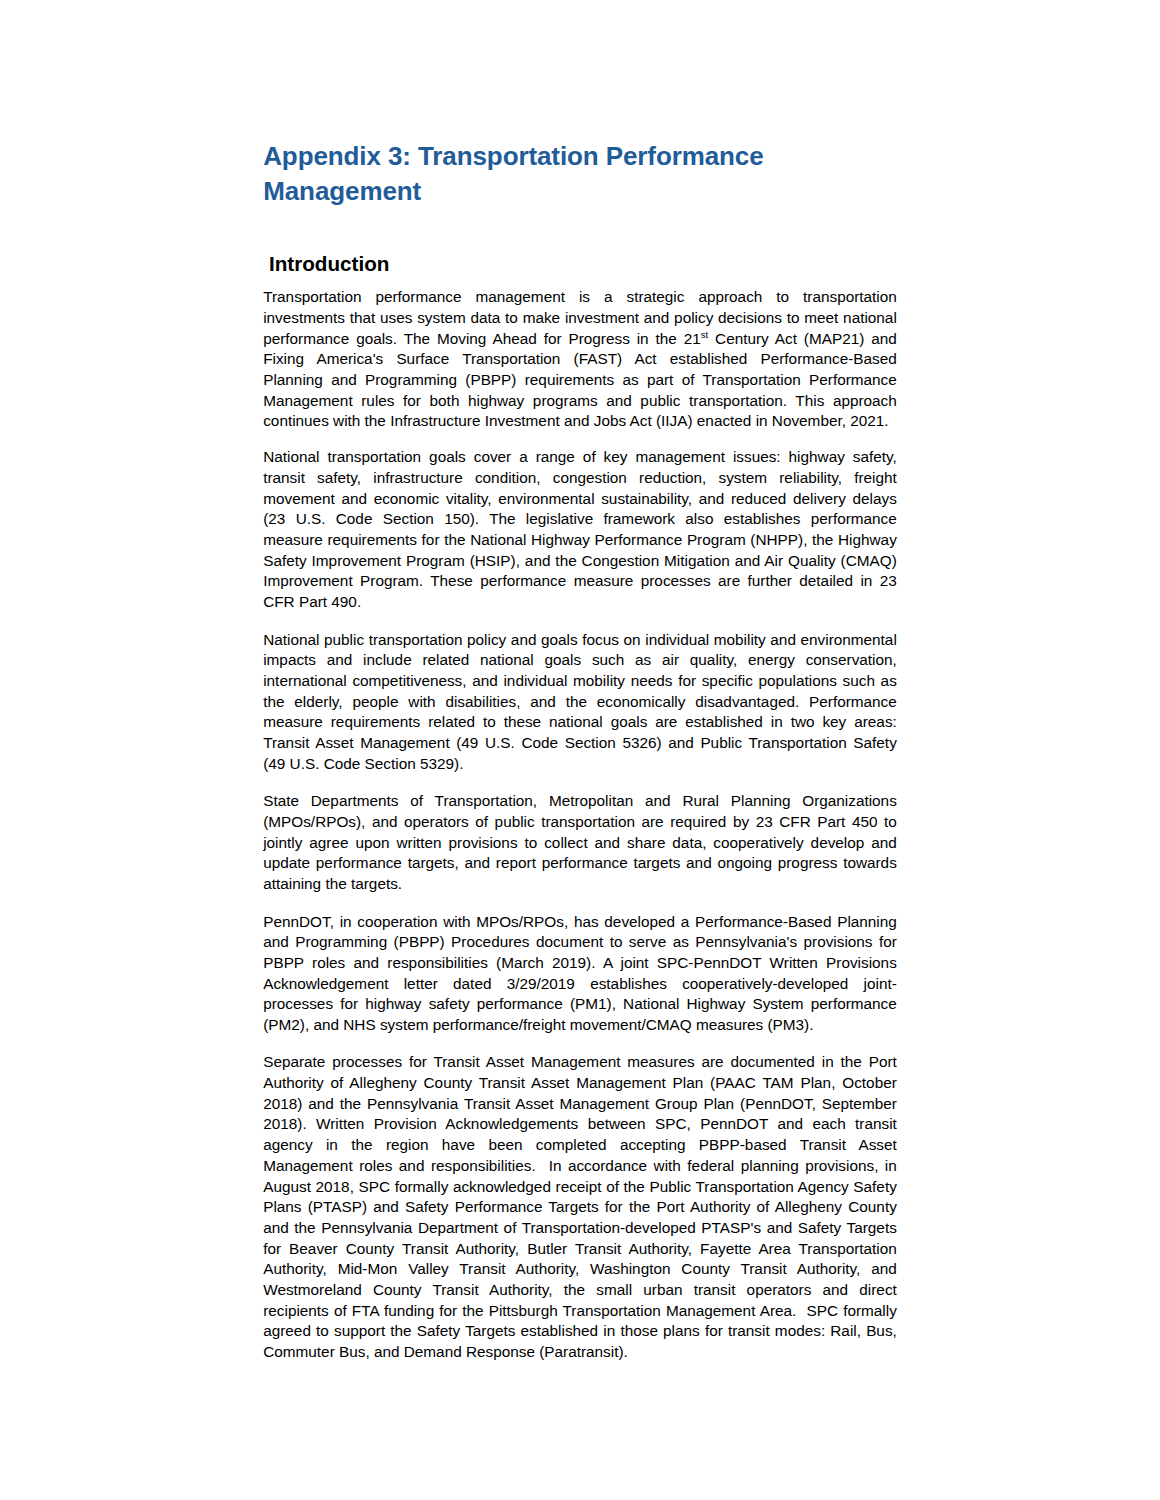Appendix 3: Transportation Performance Management
Introduction
Transportation performance management is a strategic approach to transportation investments that uses system data to make investment and policy decisions to meet national performance goals. The Moving Ahead for Progress in the 21st Century Act (MAP21) and Fixing America's Surface Transportation (FAST) Act established Performance-Based Planning and Programming (PBPP) requirements as part of Transportation Performance Management rules for both highway programs and public transportation. This approach continues with the Infrastructure Investment and Jobs Act (IIJA) enacted in November, 2021.
National transportation goals cover a range of key management issues: highway safety, transit safety, infrastructure condition, congestion reduction, system reliability, freight movement and economic vitality, environmental sustainability, and reduced delivery delays (23 U.S. Code Section 150). The legislative framework also establishes performance measure requirements for the National Highway Performance Program (NHPP), the Highway Safety Improvement Program (HSIP), and the Congestion Mitigation and Air Quality (CMAQ) Improvement Program. These performance measure processes are further detailed in 23 CFR Part 490.
National public transportation policy and goals focus on individual mobility and environmental impacts and include related national goals such as air quality, energy conservation, international competitiveness, and individual mobility needs for specific populations such as the elderly, people with disabilities, and the economically disadvantaged. Performance measure requirements related to these national goals are established in two key areas: Transit Asset Management (49 U.S. Code Section 5326) and Public Transportation Safety (49 U.S. Code Section 5329).
State Departments of Transportation, Metropolitan and Rural Planning Organizations (MPOs/RPOs), and operators of public transportation are required by 23 CFR Part 450 to jointly agree upon written provisions to collect and share data, cooperatively develop and update performance targets, and report performance targets and ongoing progress towards attaining the targets.
PennDOT, in cooperation with MPOs/RPOs, has developed a Performance-Based Planning and Programming (PBPP) Procedures document to serve as Pennsylvania's provisions for PBPP roles and responsibilities (March 2019). A joint SPC-PennDOT Written Provisions Acknowledgement letter dated 3/29/2019 establishes cooperatively-developed joint-processes for highway safety performance (PM1), National Highway System performance (PM2), and NHS system performance/freight movement/CMAQ measures (PM3).
Separate processes for Transit Asset Management measures are documented in the Port Authority of Allegheny County Transit Asset Management Plan (PAAC TAM Plan, October 2018) and the Pennsylvania Transit Asset Management Group Plan (PennDOT, September 2018). Written Provision Acknowledgements between SPC, PennDOT and each transit agency in the region have been completed accepting PBPP-based Transit Asset Management roles and responsibilities. In accordance with federal planning provisions, in August 2018, SPC formally acknowledged receipt of the Public Transportation Agency Safety Plans (PTASP) and Safety Performance Targets for the Port Authority of Allegheny County and the Pennsylvania Department of Transportation-developed PTASP's and Safety Targets for Beaver County Transit Authority, Butler Transit Authority, Fayette Area Transportation Authority, Mid-Mon Valley Transit Authority, Washington County Transit Authority, and Westmoreland County Transit Authority, the small urban transit operators and direct recipients of FTA funding for the Pittsburgh Transportation Management Area. SPC formally agreed to support the Safety Targets established in those plans for transit modes: Rail, Bus, Commuter Bus, and Demand Response (Paratransit).